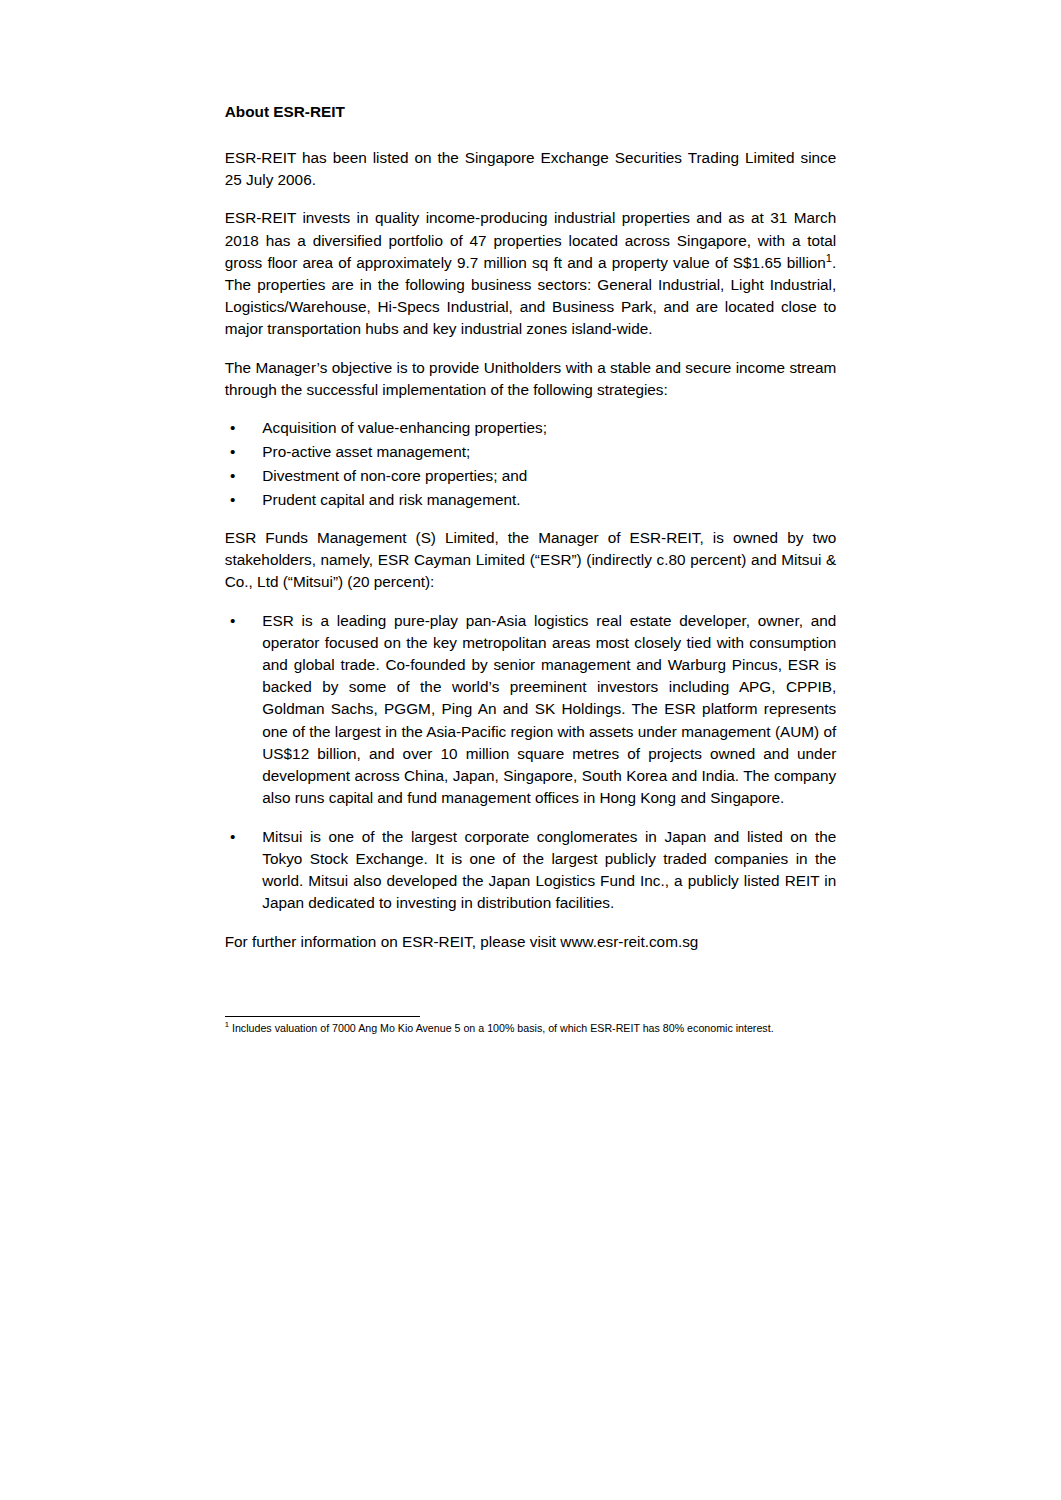About ESR-REIT
ESR-REIT has been listed on the Singapore Exchange Securities Trading Limited since 25 July 2006.
ESR-REIT invests in quality income-producing industrial properties and as at 31 March 2018 has a diversified portfolio of 47 properties located across Singapore, with a total gross floor area of approximately 9.7 million sq ft and a property value of S$1.65 billion1. The properties are in the following business sectors: General Industrial, Light Industrial, Logistics/Warehouse, Hi-Specs Industrial, and Business Park, and are located close to major transportation hubs and key industrial zones island-wide.
The Manager’s objective is to provide Unitholders with a stable and secure income stream through the successful implementation of the following strategies:
Acquisition of value-enhancing properties;
Pro-active asset management;
Divestment of non-core properties; and
Prudent capital and risk management.
ESR Funds Management (S) Limited, the Manager of ESR-REIT, is owned by two stakeholders, namely, ESR Cayman Limited (“ESR”) (indirectly c.80 percent) and Mitsui & Co., Ltd (“Mitsui”) (20 percent):
ESR is a leading pure-play pan-Asia logistics real estate developer, owner, and operator focused on the key metropolitan areas most closely tied with consumption and global trade. Co-founded by senior management and Warburg Pincus, ESR is backed by some of the world’s preeminent investors including APG, CPPIB, Goldman Sachs, PGGM, Ping An and SK Holdings. The ESR platform represents one of the largest in the Asia-Pacific region with assets under management (AUM) of US$12 billion, and over 10 million square metres of projects owned and under development across China, Japan, Singapore, South Korea and India. The company also runs capital and fund management offices in Hong Kong and Singapore.
Mitsui is one of the largest corporate conglomerates in Japan and listed on the Tokyo Stock Exchange. It is one of the largest publicly traded companies in the world. Mitsui also developed the Japan Logistics Fund Inc., a publicly listed REIT in Japan dedicated to investing in distribution facilities.
For further information on ESR-REIT, please visit www.esr-reit.com.sg
1 Includes valuation of 7000 Ang Mo Kio Avenue 5 on a 100% basis, of which ESR-REIT has 80% economic interest.